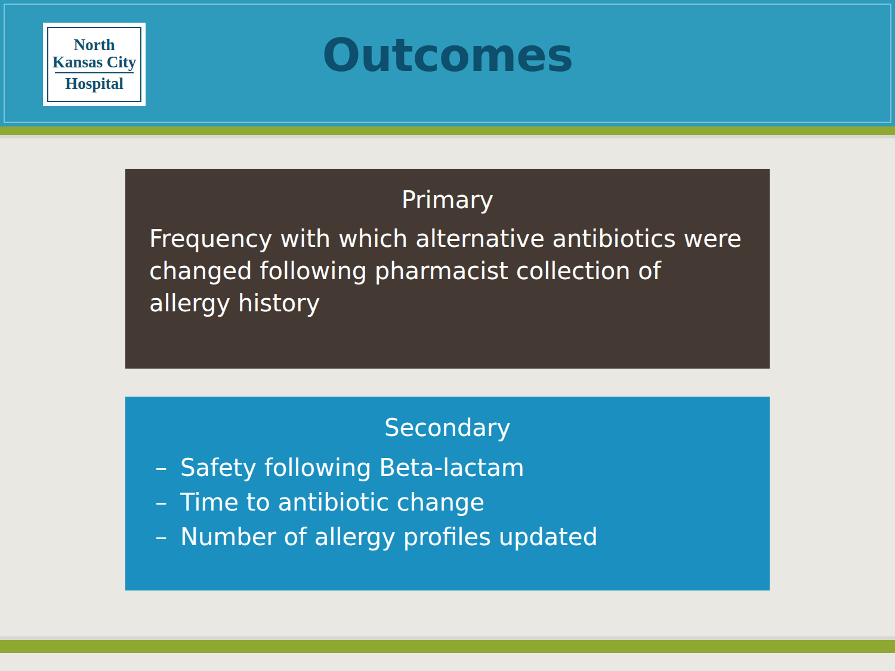Outcomes
North
Kansas City
Hospital
Primary
Frequency with which alternative antibiotics were changed following pharmacist collection of allergy history
Secondary
Safety following Beta-lactam
Time to antibiotic change
Number of allergy profiles updated